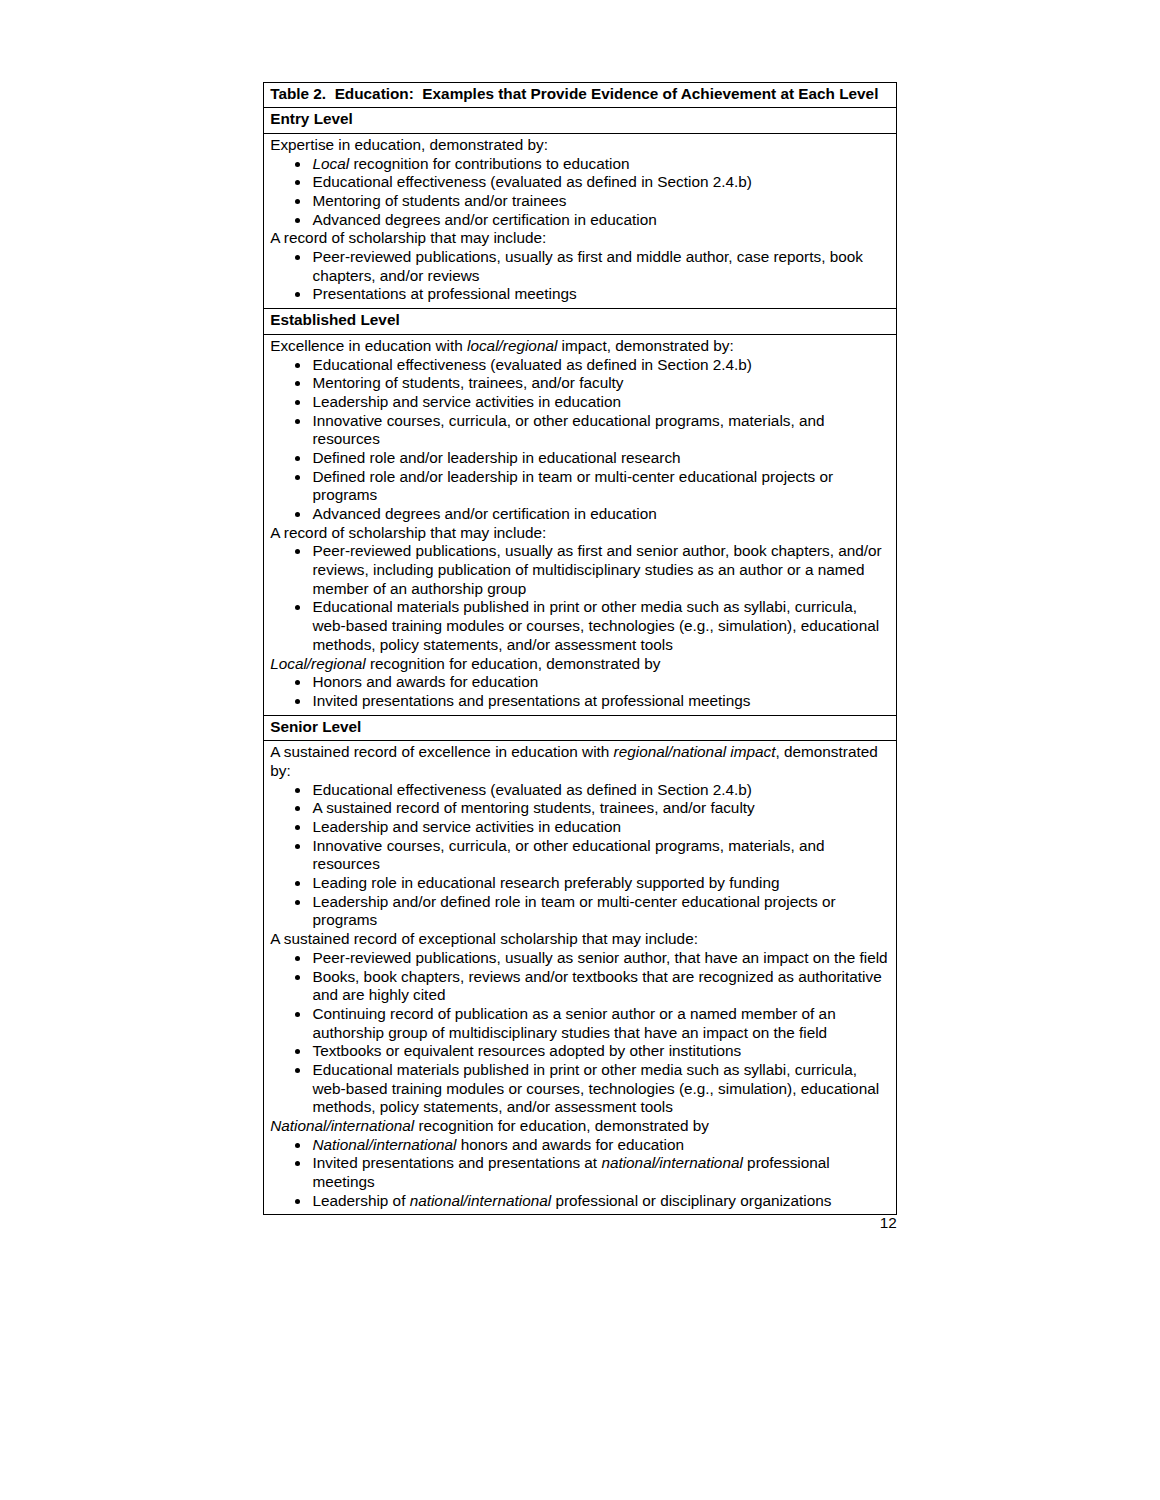| Table 2. Education: Examples that Provide Evidence of Achievement at Each Level |
| Entry Level |
| Expertise in education, demonstrated by: Local recognition for contributions to education Educational effectiveness (evaluated as defined in Section 2.4.b) Mentoring of students and/or trainees Advanced degrees and/or certification in education A record of scholarship that may include: Peer-reviewed publications, usually as first and middle author, case reports, book chapters, and/or reviews Presentations at professional meetings |
| Established Level |
| Excellence in education with local/regional impact, demonstrated by: Educational effectiveness (evaluated as defined in Section 2.4.b) Mentoring of students, trainees, and/or faculty Leadership and service activities in education Innovative courses, curricula, or other educational programs, materials, and resources Defined role and/or leadership in educational research Defined role and/or leadership in team or multi-center educational projects or programs Advanced degrees and/or certification in education A record of scholarship that may include: Peer-reviewed publications, usually as first and senior author, book chapters, and/or reviews, including publication of multidisciplinary studies as an author or a named member of an authorship group Educational materials published in print or other media such as syllabi, curricula, web-based training modules or courses, technologies (e.g., simulation), educational methods, policy statements, and/or assessment tools Local/regional recognition for education, demonstrated by Honors and awards for education Invited presentations and presentations at professional meetings |
| Senior Level |
| A sustained record of excellence in education with regional/national impact , demonstrated by: Educational effectiveness (evaluated as defined in Section 2.4.b) A sustained record of mentoring students, trainees, and/or faculty Leadership and service activities in education Innovative courses, curricula, or other educational programs, materials, and resources Leading role in educational research preferably supported by funding Leadership and/or defined role in team or multi-center educational projects or programs A sustained record of exceptional scholarship that may include: Peer-reviewed publications, usually as senior author, that have an impact on the field Books, book chapters, reviews and/or textbooks that are recognized as authoritative and are highly cited Continuing record of publication as a senior author or a named member of an authorship group of multidisciplinary studies that have an impact on the field Textbooks or equivalent resources adopted by other institutions Educational materials published in print or other media such as syllabi, curricula, web-based training modules or courses, technologies (e.g., simulation), educational methods, policy statements, and/or assessment tools National/international recognition for education, demonstrated by National/international honors and awards for education Invited presentations and presentations at national/international professional meetings Leadership of national/international professional or disciplinary organizations |
12